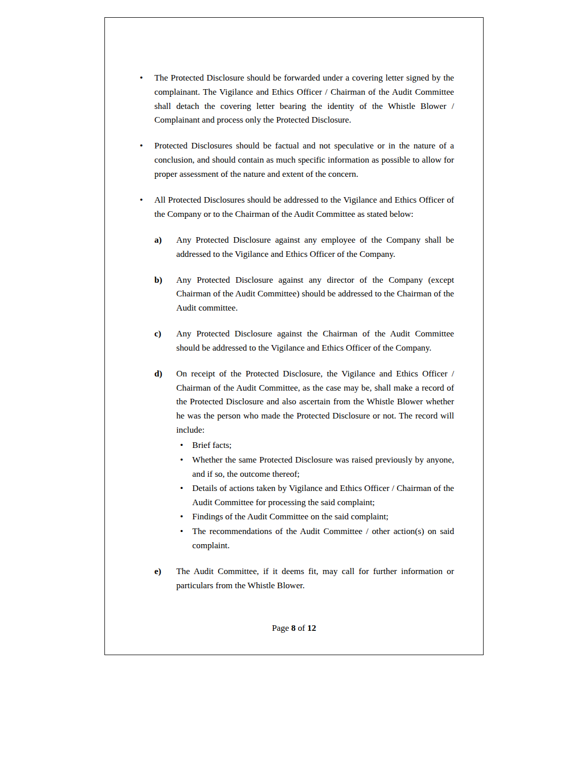The Protected Disclosure should be forwarded under a covering letter signed by the complainant. The Vigilance and Ethics Officer / Chairman of the Audit Committee shall detach the covering letter bearing the identity of the Whistle Blower / Complainant and process only the Protected Disclosure.
Protected Disclosures should be factual and not speculative or in the nature of a conclusion, and should contain as much specific information as possible to allow for proper assessment of the nature and extent of the concern.
All Protected Disclosures should be addressed to the Vigilance and Ethics Officer of the Company or to the Chairman of the Audit Committee as stated below:
Any Protected Disclosure against any employee of the Company shall be addressed to the Vigilance and Ethics Officer of the Company.
Any Protected Disclosure against any director of the Company (except Chairman of the Audit Committee) should be addressed to the Chairman of the Audit committee.
Any Protected Disclosure against the Chairman of the Audit Committee should be addressed to the Vigilance and Ethics Officer of the Company.
On receipt of the Protected Disclosure, the Vigilance and Ethics Officer / Chairman of the Audit Committee, as the case may be, shall make a record of the Protected Disclosure and also ascertain from the Whistle Blower whether he was the person who made the Protected Disclosure or not. The record will include:
Brief facts;
Whether the same Protected Disclosure was raised previously by anyone, and if so, the outcome thereof;
Details of actions taken by Vigilance and Ethics Officer / Chairman of the Audit Committee for processing the said complaint;
Findings of the Audit Committee on the said complaint;
The recommendations of the Audit Committee / other action(s) on said complaint.
The Audit Committee, if it deems fit, may call for further information or particulars from the Whistle Blower.
Page 8 of 12